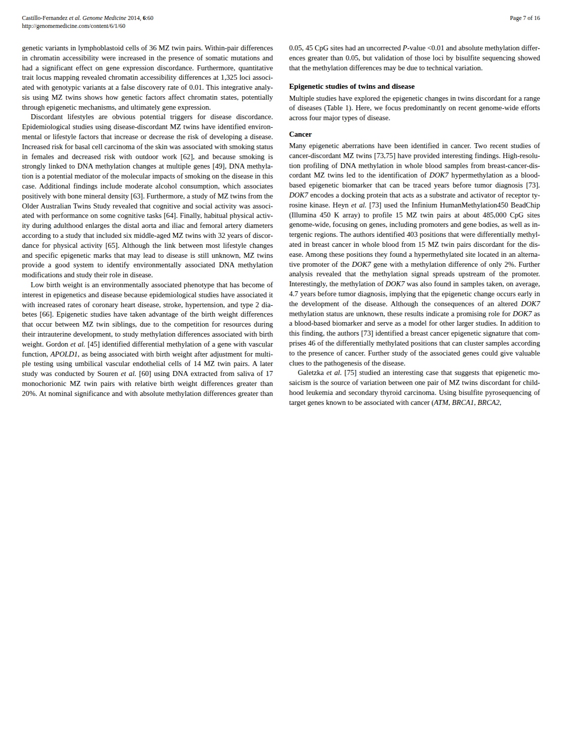Castillo-Fernandez et al. Genome Medicine 2014, 6:60
http://genomemedicine.com/content/6/1/60
Page 7 of 16
genetic variants in lymphoblastoid cells of 36 MZ twin pairs. Within-pair differences in chromatin accessibility were increased in the presence of somatic mutations and had a significant effect on gene expression discordance. Furthermore, quantitative trait locus mapping revealed chromatin accessibility differences at 1,325 loci associated with genotypic variants at a false discovery rate of 0.01. This integrative analysis using MZ twins shows how genetic factors affect chromatin states, potentially through epigenetic mechanisms, and ultimately gene expression.
Discordant lifestyles are obvious potential triggers for disease discordance. Epidemiological studies using disease-discordant MZ twins have identified environmental or lifestyle factors that increase or decrease the risk of developing a disease. Increased risk for basal cell carcinoma of the skin was associated with smoking status in females and decreased risk with outdoor work [62], and because smoking is strongly linked to DNA methylation changes at multiple genes [49], DNA methylation is a potential mediator of the molecular impacts of smoking on the disease in this case. Additional findings include moderate alcohol consumption, which associates positively with bone mineral density [63]. Furthermore, a study of MZ twins from the Older Australian Twins Study revealed that cognitive and social activity was associated with performance on some cognitive tasks [64]. Finally, habitual physical activity during adulthood enlarges the distal aorta and iliac and femoral artery diameters according to a study that included six middle-aged MZ twins with 32 years of discordance for physical activity [65]. Although the link between most lifestyle changes and specific epigenetic marks that may lead to disease is still unknown, MZ twins provide a good system to identify environmentally associated DNA methylation modifications and study their role in disease.
Low birth weight is an environmentally associated phenotype that has become of interest in epigenetics and disease because epidemiological studies have associated it with increased rates of coronary heart disease, stroke, hypertension, and type 2 diabetes [66]. Epigenetic studies have taken advantage of the birth weight differences that occur between MZ twin siblings, due to the competition for resources during their intrauterine development, to study methylation differences associated with birth weight. Gordon et al. [45] identified differential methylation of a gene with vascular function, APOLD1, as being associated with birth weight after adjustment for multiple testing using umbilical vascular endothelial cells of 14 MZ twin pairs. A later study was conducted by Souren et al. [60] using DNA extracted from saliva of 17 monochorionic MZ twin pairs with relative birth weight differences greater than 20%. At nominal significance and with absolute methylation differences greater than 0.05, 45 CpG sites had an uncorrected P-value <0.01 and absolute methylation differences greater than 0.05, but validation of those loci by bisulfite sequencing showed that the methylation differences may be due to technical variation.
Epigenetic studies of twins and disease
Multiple studies have explored the epigenetic changes in twins discordant for a range of diseases (Table 1). Here, we focus predominantly on recent genome-wide efforts across four major types of disease.
Cancer
Many epigenetic aberrations have been identified in cancer. Two recent studies of cancer-discordant MZ twins [73,75] have provided interesting findings. High-resolution profiling of DNA methylation in whole blood samples from breast-cancer-discordant MZ twins led to the identification of DOK7 hypermethylation as a blood-based epigenetic biomarker that can be traced years before tumor diagnosis [73]. DOK7 encodes a docking protein that acts as a substrate and activator of receptor tyrosine kinase. Heyn et al. [73] used the Infinium HumanMethylation450 BeadChip (Illumina 450 K array) to profile 15 MZ twin pairs at about 485,000 CpG sites genome-wide, focusing on genes, including promoters and gene bodies, as well as intergenic regions. The authors identified 403 positions that were differentially methylated in breast cancer in whole blood from 15 MZ twin pairs discordant for the disease. Among these positions they found a hypermethylated site located in an alternative promoter of the DOK7 gene with a methylation difference of only 2%. Further analysis revealed that the methylation signal spreads upstream of the promoter. Interestingly, the methylation of DOK7 was also found in samples taken, on average, 4.7 years before tumor diagnosis, implying that the epigenetic change occurs early in the development of the disease. Although the consequences of an altered DOK7 methylation status are unknown, these results indicate a promising role for DOK7 as a blood-based biomarker and serve as a model for other larger studies. In addition to this finding, the authors [73] identified a breast cancer epigenetic signature that comprises 46 of the differentially methylated positions that can cluster samples according to the presence of cancer. Further study of the associated genes could give valuable clues to the pathogenesis of the disease.
Galetzka et al. [75] studied an interesting case that suggests that epigenetic mosaicism is the source of variation between one pair of MZ twins discordant for childhood leukemia and secondary thyroid carcinoma. Using bisulfite pyrosequencing of target genes known to be associated with cancer (ATM, BRCA1, BRCA2,